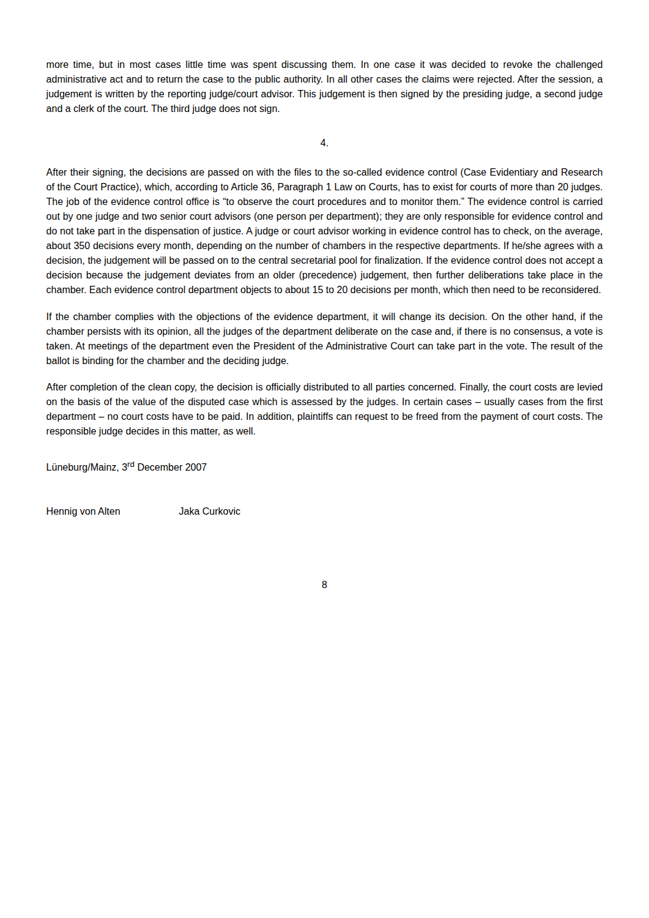more time, but in most cases little time was spent discussing them. In one case it was decided to revoke the challenged administrative act and to return the case to the public authority. In all other cases the claims were rejected. After the session, a judgement is written by the reporting judge/court advisor. This judgement is then signed by the presiding judge, a second judge and a clerk of the court. The third judge does not sign.
4.
After their signing, the decisions are passed on with the files to the so-called evidence control (Case Evidentiary and Research of the Court Practice), which, according to Article 36, Paragraph 1 Law on Courts, has to exist for courts of more than 20 judges. The job of the evidence control office is “to observe the court procedures and to monitor them.” The evidence control is carried out by one judge and two senior court advisors (one person per department); they are only responsible for evidence control and do not take part in the dispensation of justice. A judge or court advisor working in evidence control has to check, on the average, about 350 decisions every month, depending on the number of chambers in the respective departments. If he/she agrees with a decision, the judgement will be passed on to the central secretarial pool for finalization. If the evidence control does not accept a decision because the judgement deviates from an older (precedence) judgement, then further deliberations take place in the chamber. Each evidence control department objects to about 15 to 20 decisions per month, which then need to be reconsidered.
If the chamber complies with the objections of the evidence department, it will change its decision. On the other hand, if the chamber persists with its opinion, all the judges of the department deliberate on the case and, if there is no consensus, a vote is taken. At meetings of the department even the President of the Administrative Court can take part in the vote. The result of the ballot is binding for the chamber and the deciding judge.
After completion of the clean copy, the decision is officially distributed to all parties concerned. Finally, the court costs are levied on the basis of the value of the disputed case which is assessed by the judges. In certain cases – usually cases from the first department – no court costs have to be paid. In addition, plaintiffs can request to be freed from the payment of court costs. The responsible judge decides in this matter, as well.
Lüneburg/Mainz, 3rd December 2007
Hennig von Alten Jaka Curkovic
8